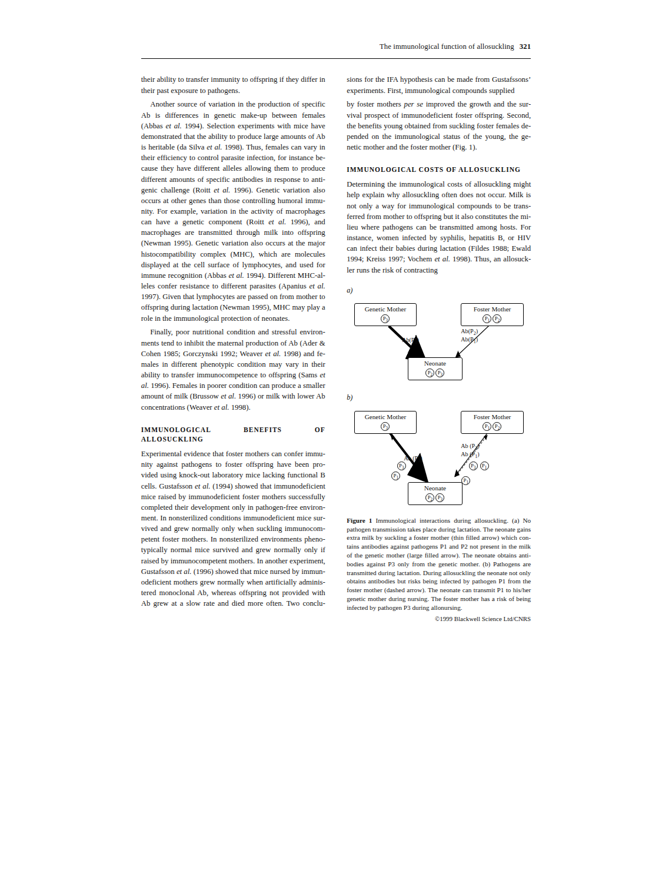The immunological function of allosuckling 321
their ability to transfer immunity to offspring if they differ in their past exposure to pathogens.
Another source of variation in the production of specific Ab is differences in genetic make-up between females (Abbas et al. 1994). Selection experiments with mice have demonstrated that the ability to produce large amounts of Ab is heritable (da Silva et al. 1998). Thus, females can vary in their efficiency to control parasite infection, for instance because they have different alleles allowing them to produce different amounts of specific antibodies in response to antigenic challenge (Roitt et al. 1996). Genetic variation also occurs at other genes than those controlling humoral immunity. For example, variation in the activity of macrophages can have a genetic component (Roitt et al. 1996), and macrophages are transmitted through milk into offspring (Newman 1995). Genetic variation also occurs at the major histocompatibility complex (MHC), which are molecules displayed at the cell surface of lymphocytes, and used for immune recognition (Abbas et al. 1994). Different MHC-alleles confer resistance to different parasites (Apanius et al. 1997). Given that lymphocytes are passed on from mother to offspring during lactation (Newman 1995), MHC may play a role in the immunological protection of neonates.
Finally, poor nutritional condition and stressful environments tend to inhibit the maternal production of Ab (Ader & Cohen 1985; Gorczynski 1992; Weaver et al. 1998) and females in different phenotypic condition may vary in their ability to transfer immunocompetence to offspring (Sams et al. 1996). Females in poorer condition can produce a smaller amount of milk (Brussow et al. 1996) or milk with lower Ab concentrations (Weaver et al. 1998).
Immunological benefits of allosuckling
Experimental evidence that foster mothers can confer immunity against pathogens to foster offspring have been provided using knock-out laboratory mice lacking functional B cells. Gustafsson et al. (1994) showed that immunodeficient mice raised by immunodeficient foster mothers successfully completed their development only in pathogen-free environment. In nonsterilized conditions immunodeficient mice survived and grew normally only when suckling immunocompetent foster mothers. In nonsterilized environments phenotypically normal mice survived and grew normally only if raised by immunocompetent mothers. In another experiment, Gustafsson et al. (1996) showed that mice nursed by immunodeficient mothers grew normally when artificially administered monoclonal Ab, whereas offspring not provided with Ab grew at a slow rate and died more often. Two conclusions for the IFA hypothesis can be made from Gustafssons’ experiments. First, immunological compounds supplied
by foster mothers per se improved the growth and the survival prospect of immunodeficient foster offspring. Second, the benefits young obtained from suckling foster females depended on the immunological status of the young, the genetic mother and the foster mother (Fig. 1).
Immunological costs of allosuckling
Determining the immunological costs of allosuckling might help explain why allosuckling often does not occur. Milk is not only a way for immunological compounds to be transferred from mother to offspring but it also constitutes the milieu where pathogens can be transmitted among hosts. For instance, women infected by syphilis, hepatitis B, or HIV can infect their babies during lactation (Fildes 1988; Ewald 1994; Kreiss 1997; Vochem et al. 1998). Thus, an allosuckler runs the risk of contracting
a)
Genetic Mother P3
Foster Mother P1 P2
Neonate P2 P3
Ab(P3)
Ab(P2)
Ab(P1)
b)
Genetic Mother P3
Foster Mother P1 P2
Neonate P2 P3
Ab (P3)
Ab (P2)
Ab (P1)
P3
P1
P3
P1
P1
Figure 1 Immunological interactions during allosuckling. (a) No pathogen transmission takes place during lactation. The neonate gains extra milk by suckling a foster mother (thin filled arrow) which contains antibodies against pathogens P1 and P2 not present in the milk of the genetic mother (large filled arrow). The neonate obtains antibodies against P3 only from the genetic mother. (b) Pathogens are transmitted during lactation. During allosuckling the neonate not only obtains antibodies but risks being infected by pathogen P1 from the foster mother (dashed arrow). The neonate can transmit P1 to his/her genetic mother during nursing. The foster mother has a risk of being infected by pathogen P3 during allonursing.
©1999 Blackwell Science Ltd/CNRS